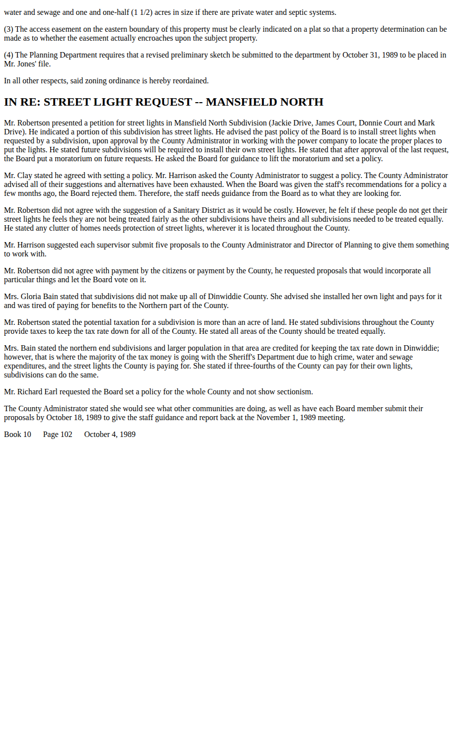water and sewage and one and one-half (1 1/2) acres in size if there are private water and septic systems.
(3) The access easement on the eastern boundary of this property must be clearly indicated on a plat so that a property determination can be made as to whether the easement actually encroaches upon the subject property.
(4) The Planning Department requires that a revised preliminary sketch be submitted to the department by October 31, 1989 to be placed in Mr. Jones' file.
In all other respects, said zoning ordinance is hereby reordained.
IN RE: STREET LIGHT REQUEST -- MANSFIELD NORTH
Mr. Robertson presented a petition for street lights in Mansfield North Subdivision (Jackie Drive, James Court, Donnie Court and Mark Drive). He indicated a portion of this subdivision has street lights. He advised the past policy of the Board is to install street lights when requested by a subdivision, upon approval by the County Administrator in working with the power company to locate the proper places to put the lights. He stated future subdivisions will be required to install their own street lights. He stated that after approval of the last request, the Board put a moratorium on future requests. He asked the Board for guidance to lift the moratorium and set a policy.
Mr. Clay stated he agreed with setting a policy. Mr. Harrison asked the County Administrator to suggest a policy. The County Administrator advised all of their suggestions and alternatives have been exhausted. When the Board was given the staff's recommendations for a policy a few months ago, the Board rejected them. Therefore, the staff needs guidance from the Board as to what they are looking for.
Mr. Robertson did not agree with the suggestion of a Sanitary District as it would be costly. However, he felt if these people do not get their street lights he feels they are not being treated fairly as the other subdivisions have theirs and all subdivisions needed to be treated equally. He stated any clutter of homes needs protection of street lights, wherever it is located throughout the County.
Mr. Harrison suggested each supervisor submit five proposals to the County Administrator and Director of Planning to give them something to work with.
Mr. Robertson did not agree with payment by the citizens or payment by the County, he requested proposals that would incorporate all particular things and let the Board vote on it.
Mrs. Gloria Bain stated that subdivisions did not make up all of Dinwiddie County. She advised she installed her own light and pays for it and was tired of paying for benefits to the Northern part of the County.
Mr. Robertson stated the potential taxation for a subdivision is more than an acre of land. He stated subdivisions throughout the County provide taxes to keep the tax rate down for all of the County. He stated all areas of the County should be treated equally.
Mrs. Bain stated the northern end subdivisions and larger population in that area are credited for keeping the tax rate down in Dinwiddie; however, that is where the majority of the tax money is going with the Sheriff's Department due to high crime, water and sewage expenditures, and the street lights the County is paying for. She stated if three-fourths of the County can pay for their own lights, subdivisions can do the same.
Mr. Richard Earl requested the Board set a policy for the whole County and not show sectionism.
The County Administrator stated she would see what other communities are doing, as well as have each Board member submit their proposals by October 18, 1989 to give the staff guidance and report back at the November 1, 1989 meeting.
Book 10 Page 102 October 4, 1989